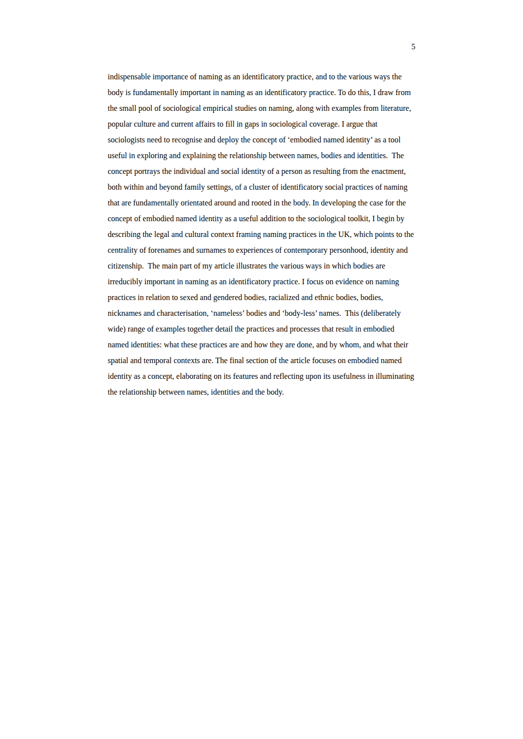5
indispensable importance of naming as an identificatory practice, and to the various ways the body is fundamentally important in naming as an identificatory practice. To do this, I draw from the small pool of sociological empirical studies on naming, along with examples from literature, popular culture and current affairs to fill in gaps in sociological coverage. I argue that sociologists need to recognise and deploy the concept of ‘embodied named identity’ as a tool useful in exploring and explaining the relationship between names, bodies and identities. The concept portrays the individual and social identity of a person as resulting from the enactment, both within and beyond family settings, of a cluster of identificatory social practices of naming that are fundamentally orientated around and rooted in the body. In developing the case for the concept of embodied named identity as a useful addition to the sociological toolkit, I begin by describing the legal and cultural context framing naming practices in the UK, which points to the centrality of forenames and surnames to experiences of contemporary personhood, identity and citizenship. The main part of my article illustrates the various ways in which bodies are irreducibly important in naming as an identificatory practice. I focus on evidence on naming practices in relation to sexed and gendered bodies, racialized and ethnic bodies, bodies, nicknames and characterisation, ‘nameless’ bodies and ‘body-less’ names. This (deliberately wide) range of examples together detail the practices and processes that result in embodied named identities: what these practices are and how they are done, and by whom, and what their spatial and temporal contexts are. The final section of the article focuses on embodied named identity as a concept, elaborating on its features and reflecting upon its usefulness in illuminating the relationship between names, identities and the body.